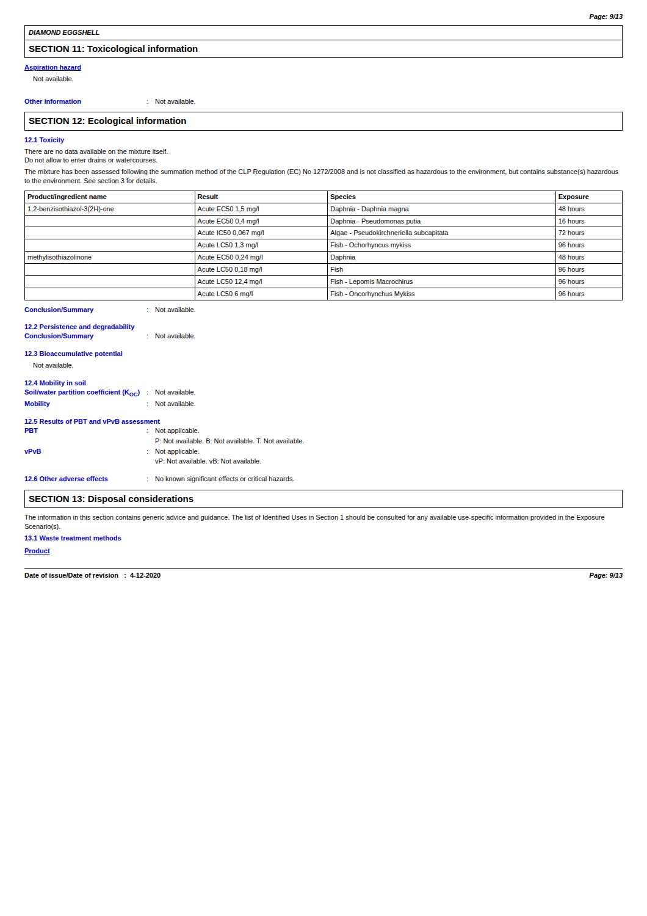Page: 9/13
DIAMOND EGGSHELL
SECTION 11: Toxicological information
Aspiration hazard
Not available.
Other information
:
Not available.
SECTION 12: Ecological information
12.1 Toxicity
There are no data available on the mixture itself.
Do not allow to enter drains or watercourses.
The mixture has been assessed following the summation method of the CLP Regulation (EC) No 1272/2008 and is not classified as hazardous to the environment, but contains substance(s) hazardous to the environment. See section 3 for details.
| Product/ingredient name | Result | Species | Exposure |
| --- | --- | --- | --- |
| 1,2-benzisothiazol-3(2H)-one | Acute EC50 1,5 mg/l | Daphnia - Daphnia magna | 48 hours |
| | Acute EC50 0,4 mg/l | Daphnia - Pseudomonas putia | 16 hours |
| | Acute IC50 0,067 mg/l | Algae - Pseudokirchneriella subcapitata | 72 hours |
| | Acute LC50 1,3 mg/l | Fish - Ochorhyncus mykiss | 96 hours |
| methylisothiazolinone | Acute EC50 0,24 mg/l | Daphnia | 48 hours |
| | Acute LC50 0,18 mg/l | Fish | 96 hours |
| | Acute LC50 12,4 mg/l | Fish - Lepomis Macrochirus | 96 hours |
| | Acute LC50 6 mg/l | Fish - Oncorhynchus Mykiss | 96 hours |
Conclusion/Summary
:
Not available.
12.2 Persistence and degradability
Conclusion/Summary
:
Not available.
12.3 Bioaccumulative potential
Not available.
12.4 Mobility in soil
Soil/water partition coefficient (KOC)
:
Not available.
Mobility
:
Not available.
12.5 Results of PBT and vPvB assessment
PBT
:
Not applicable.
P: Not available. B: Not available. T: Not available.
vPvB
:
Not applicable.
vP: Not available. vB: Not available.
12.6 Other adverse effects
:
No known significant effects or critical hazards.
SECTION 13: Disposal considerations
The information in this section contains generic advice and guidance. The list of Identified Uses in Section 1 should be consulted for any available use-specific information provided in the Exposure Scenario(s).
13.1 Waste treatment methods
Product
Date of issue/Date of revision : 4-12-2020
Page: 9/13